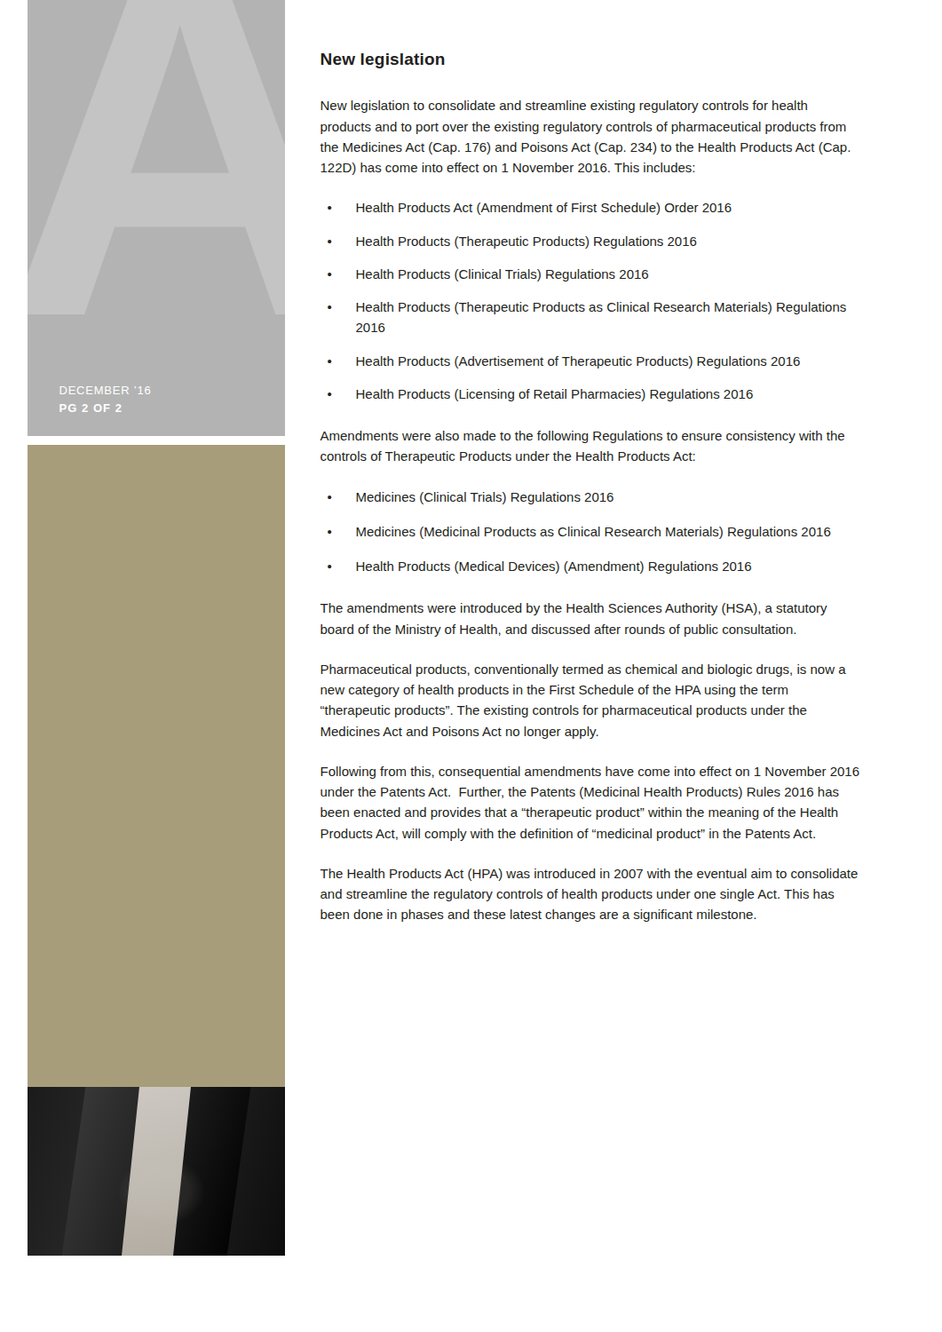A
DECEMBER ’16
PG 2 OF 2
New legislation
New legislation to consolidate and streamline existing regulatory controls for health products and to port over the existing regulatory controls of pharmaceutical products from the Medicines Act (Cap. 176) and Poisons Act (Cap. 234) to the Health Products Act (Cap. 122D) has come into effect on 1 November 2016. This includes:
Health Products Act (Amendment of First Schedule) Order 2016
Health Products (Therapeutic Products) Regulations 2016
Health Products (Clinical Trials) Regulations 2016
Health Products (Therapeutic Products as Clinical Research Materials) Regulations 2016
Health Products (Advertisement of Therapeutic Products) Regulations 2016
Health Products (Licensing of Retail Pharmacies) Regulations 2016
Amendments were also made to the following Regulations to ensure consistency with the controls of Therapeutic Products under the Health Products Act:
Medicines (Clinical Trials) Regulations 2016
Medicines (Medicinal Products as Clinical Research Materials) Regulations 2016
Health Products (Medical Devices) (Amendment) Regulations 2016
The amendments were introduced by the Health Sciences Authority (HSA), a statutory board of the Ministry of Health, and discussed after rounds of public consultation.
Pharmaceutical products, conventionally termed as chemical and biologic drugs, is now a new category of health products in the First Schedule of the HPA using the term “therapeutic products”. The existing controls for pharmaceutical products under the Medicines Act and Poisons Act no longer apply.
Following from this, consequential amendments have come into effect on 1 November 2016 under the Patents Act. Further, the Patents (Medicinal Health Products) Rules 2016 has been enacted and provides that a “therapeutic product” within the meaning of the Health Products Act, will comply with the definition of “medicinal product” in the Patents Act.
The Health Products Act (HPA) was introduced in 2007 with the eventual aim to consolidate and streamline the regulatory controls of health products under one single Act. This has been done in phases and these latest changes are a significant milestone.